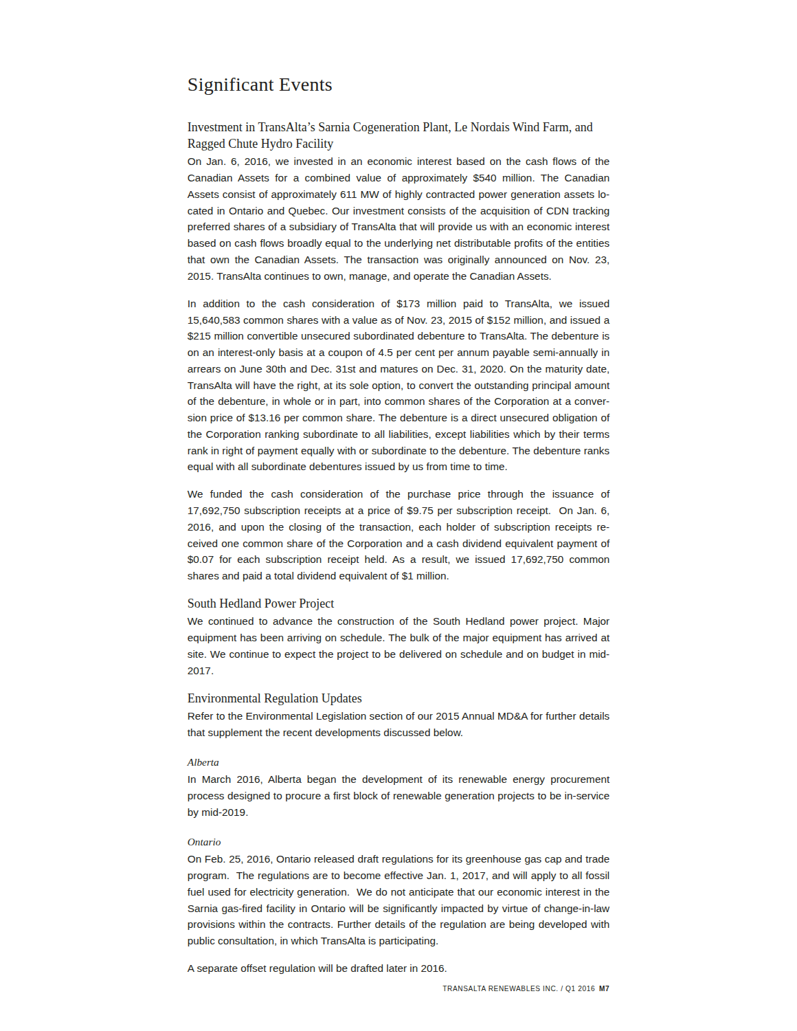Significant Events
Investment in TransAlta’s Sarnia Cogeneration Plant, Le Nordais Wind Farm, and Ragged Chute Hydro Facility
On Jan. 6, 2016, we invested in an economic interest based on the cash flows of the Canadian Assets for a combined value of approximately $540 million. The Canadian Assets consist of approximately 611 MW of highly contracted power generation assets located in Ontario and Quebec. Our investment consists of the acquisition of CDN tracking preferred shares of a subsidiary of TransAlta that will provide us with an economic interest based on cash flows broadly equal to the underlying net distributable profits of the entities that own the Canadian Assets. The transaction was originally announced on Nov. 23, 2015. TransAlta continues to own, manage, and operate the Canadian Assets.
In addition to the cash consideration of $173 million paid to TransAlta, we issued 15,640,583 common shares with a value as of Nov. 23, 2015 of $152 million, and issued a $215 million convertible unsecured subordinated debenture to TransAlta. The debenture is on an interest-only basis at a coupon of 4.5 per cent per annum payable semi-annually in arrears on June 30th and Dec. 31st and matures on Dec. 31, 2020. On the maturity date, TransAlta will have the right, at its sole option, to convert the outstanding principal amount of the debenture, in whole or in part, into common shares of the Corporation at a conversion price of $13.16 per common share. The debenture is a direct unsecured obligation of the Corporation ranking subordinate to all liabilities, except liabilities which by their terms rank in right of payment equally with or subordinate to the debenture. The debenture ranks equal with all subordinate debentures issued by us from time to time.
We funded the cash consideration of the purchase price through the issuance of 17,692,750 subscription receipts at a price of $9.75 per subscription receipt. On Jan. 6, 2016, and upon the closing of the transaction, each holder of subscription receipts received one common share of the Corporation and a cash dividend equivalent payment of $0.07 for each subscription receipt held. As a result, we issued 17,692,750 common shares and paid a total dividend equivalent of $1 million.
South Hedland Power Project
We continued to advance the construction of the South Hedland power project. Major equipment has been arriving on schedule. The bulk of the major equipment has arrived at site. We continue to expect the project to be delivered on schedule and on budget in mid-2017.
Environmental Regulation Updates
Refer to the Environmental Legislation section of our 2015 Annual MD&A for further details that supplement the recent developments discussed below.
Alberta
In March 2016, Alberta began the development of its renewable energy procurement process designed to procure a first block of renewable generation projects to be in-service by mid-2019.
Ontario
On Feb. 25, 2016, Ontario released draft regulations for its greenhouse gas cap and trade program. The regulations are to become effective Jan. 1, 2017, and will apply to all fossil fuel used for electricity generation. We do not anticipate that our economic interest in the Sarnia gas-fired facility in Ontario will be significantly impacted by virtue of change-in-law provisions within the contracts. Further details of the regulation are being developed with public consultation, in which TransAlta is participating.
A separate offset regulation will be drafted later in 2016.
TRANSALTA RENEWABLES INC. / Q1 2016M7